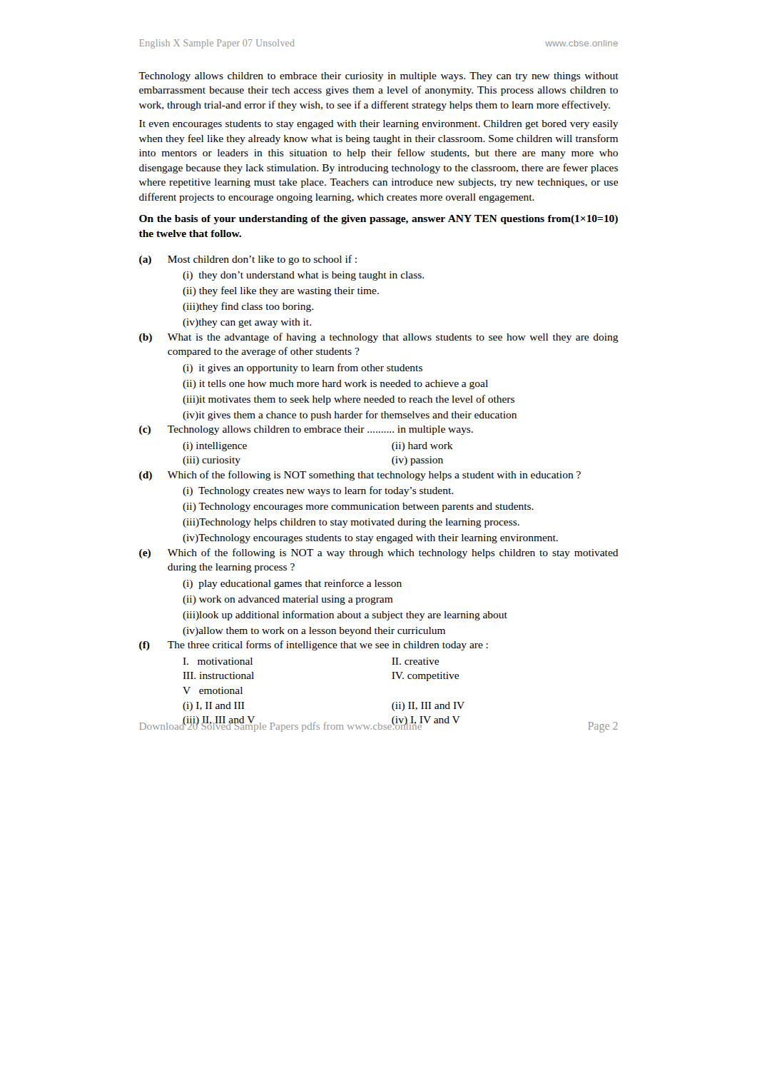English X Sample Paper 07 Unsolved
www.cbse.online
Technology allows children to embrace their curiosity in multiple ways. They can try new things without embarrassment because their tech access gives them a level of anonymity. This process allows children to work, through trial-and error if they wish, to see if a different strategy helps them to learn more effectively.
It even encourages students to stay engaged with their learning environment. Children get bored very easily when they feel like they already know what is being taught in their classroom. Some children will transform into mentors or leaders in this situation to help their fellow students, but there are many more who disengage because they lack stimulation. By introducing technology to the classroom, there are fewer places where repetitive learning must take place. Teachers can introduce new subjects, try new techniques, or use different projects to encourage ongoing learning, which creates more overall engagement.
(1×10=10) On the basis of your understanding of the given passage, answer ANY TEN questions from the twelve that follow.
| (a) | Most children don’t like to go to school if : (i) they don’t understand what is being taught in class. (ii) they feel like they are wasting their time. (iii)they find class too boring. (iv)they can get away with it. |
| (b) | What is the advantage of having a technology that allows students to see how well they are doing compared to the average of other students ? (i) it gives an opportunity to learn from other students (ii) it tells one how much more hard work is needed to achieve a goal (iii)it motivates them to seek help where needed to reach the level of others (iv)it gives them a chance to push harder for themselves and their education |
| (c) | Technology allows children to embrace their .......... in multiple ways. (i) intelligence (ii) hard work (iii) curiosity (iv) passion |
| (d) | Which of the following is NOT something that technology helps a student with in education ? (i) Technology creates new ways to learn for today’s student. (ii) Technology encourages more communication between parents and students. (iii)Technology helps children to stay motivated during the learning process. (iv)Technology encourages students to stay engaged with their learning environment. |
| (e) | Which of the following is NOT a way through which technology helps children to stay motivated during the learning process ? (i) play educational games that reinforce a lesson (ii) work on advanced material using a program (iii)look up additional information about a subject they are learning about (iv)allow them to work on a lesson beyond their curriculum |
| (f) | The three critical forms of intelligence that we see in children today are : I. motivational II. creative III. instructional IV. competitive V emotional (i) I, II and III (ii) II, III and IV (iii) II, III and V (iv) I, IV and V |
Download 20 Solved Sample Papers pdfs from www.cbse.online
Page 2